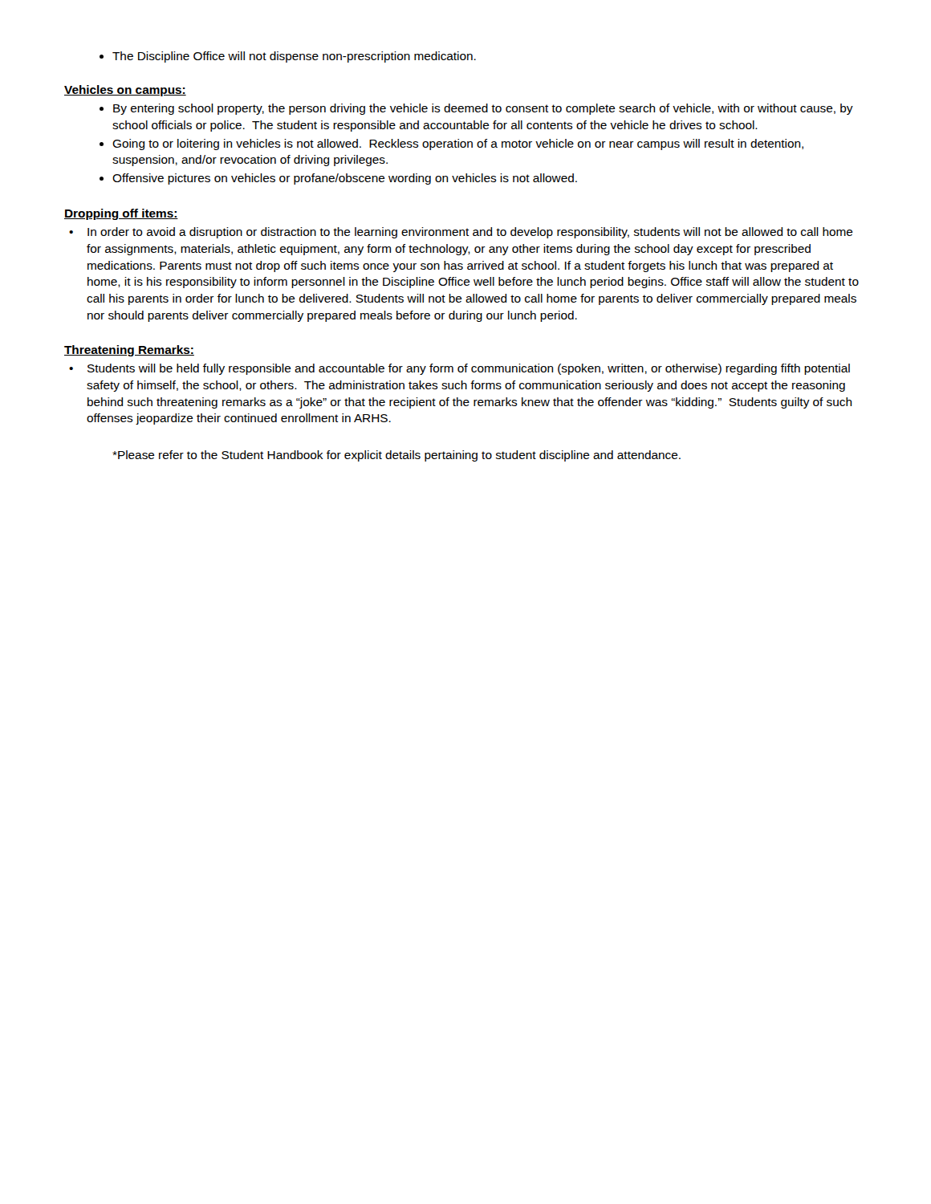The Discipline Office will not dispense non-prescription medication.
Vehicles on campus:
By entering school property, the person driving the vehicle is deemed to consent to complete search of vehicle, with or without cause, by school officials or police. The student is responsible and accountable for all contents of the vehicle he drives to school.
Going to or loitering in vehicles is not allowed. Reckless operation of a motor vehicle on or near campus will result in detention, suspension, and/or revocation of driving privileges.
Offensive pictures on vehicles or profane/obscene wording on vehicles is not allowed.
Dropping off items:
In order to avoid a disruption or distraction to the learning environment and to develop responsibility, students will not be allowed to call home for assignments, materials, athletic equipment, any form of technology, or any other items during the school day except for prescribed medications. Parents must not drop off such items once your son has arrived at school. If a student forgets his lunch that was prepared at home, it is his responsibility to inform personnel in the Discipline Office well before the lunch period begins. Office staff will allow the student to call his parents in order for lunch to be delivered. Students will not be allowed to call home for parents to deliver commercially prepared meals nor should parents deliver commercially prepared meals before or during our lunch period.
Threatening Remarks:
Students will be held fully responsible and accountable for any form of communication (spoken, written, or otherwise) regarding fifth potential safety of himself, the school, or others. The administration takes such forms of communication seriously and does not accept the reasoning behind such threatening remarks as a “joke” or that the recipient of the remarks knew that the offender was “kidding.” Students guilty of such offenses jeopardize their continued enrollment in ARHS.
*Please refer to the Student Handbook for explicit details pertaining to student discipline and attendance.